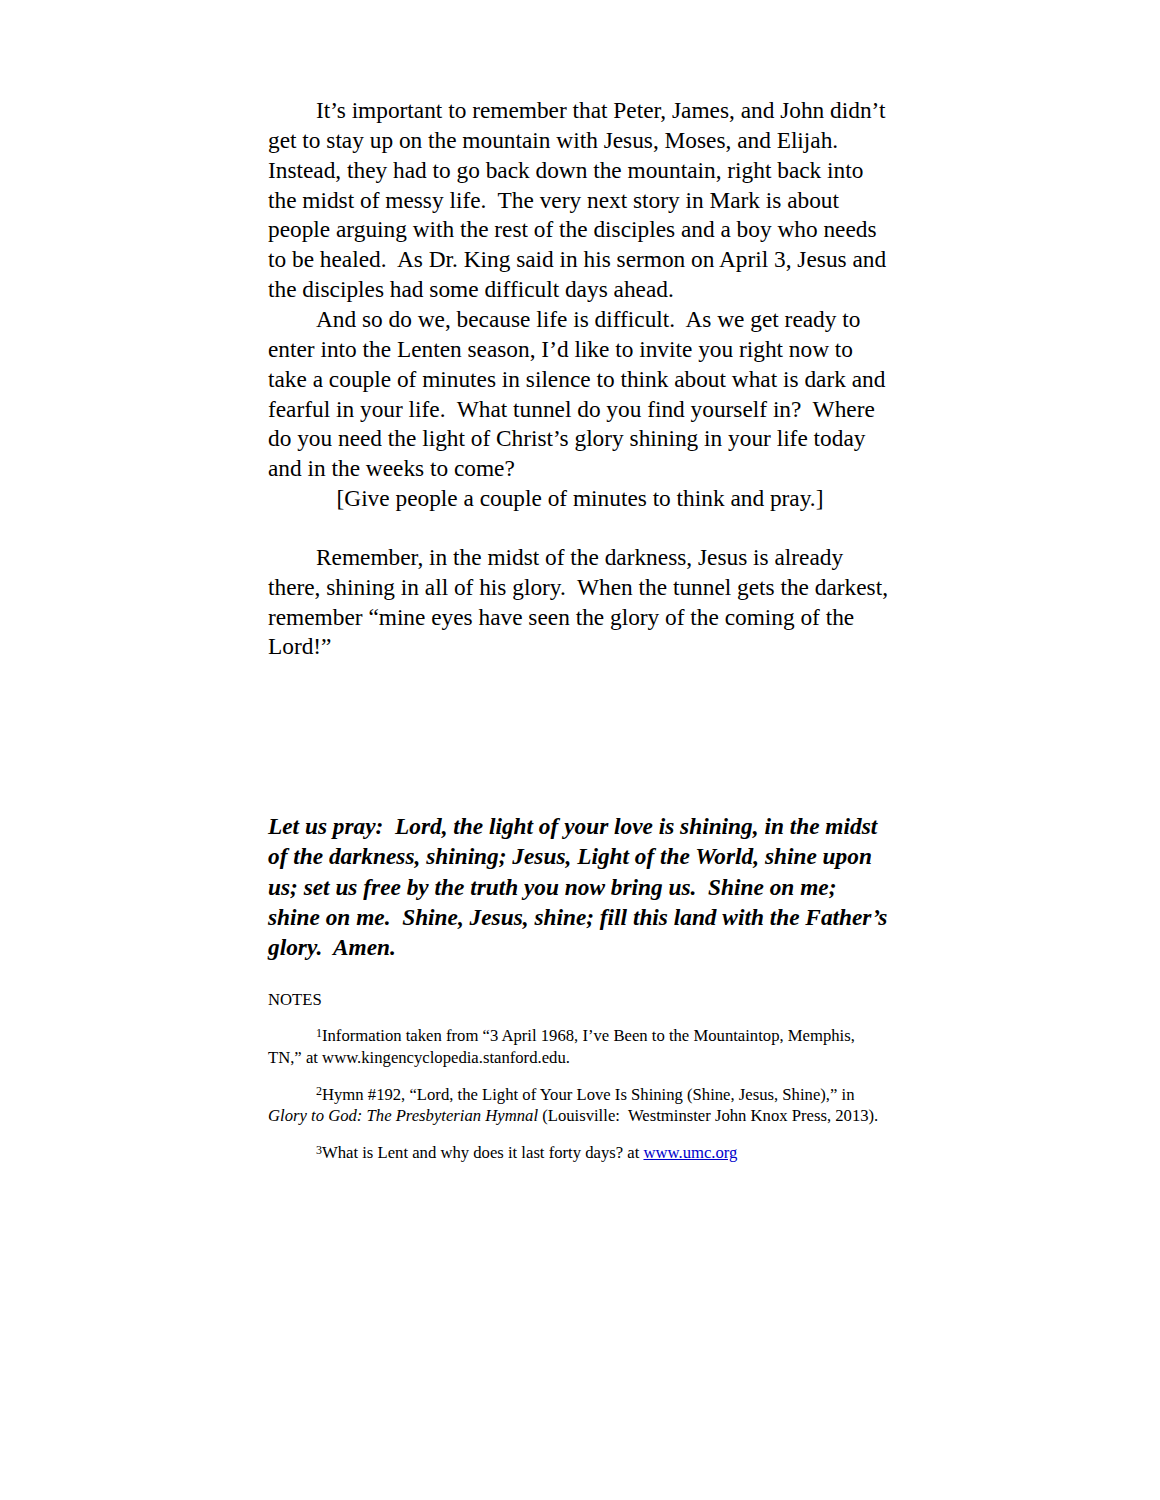It’s important to remember that Peter, James, and John didn’t get to stay up on the mountain with Jesus, Moses, and Elijah. Instead, they had to go back down the mountain, right back into the midst of messy life. The very next story in Mark is about people arguing with the rest of the disciples and a boy who needs to be healed. As Dr. King said in his sermon on April 3, Jesus and the disciples had some difficult days ahead.
And so do we, because life is difficult. As we get ready to enter into the Lenten season, I’d like to invite you right now to take a couple of minutes in silence to think about what is dark and fearful in your life. What tunnel do you find yourself in? Where do you need the light of Christ’s glory shining in your life today and in the weeks to come?
[Give people a couple of minutes to think and pray.]
Remember, in the midst of the darkness, Jesus is already there, shining in all of his glory. When the tunnel gets the darkest, remember “mine eyes have seen the glory of the coming of the Lord!”
Let us pray: Lord, the light of your love is shining, in the midst of the darkness, shining; Jesus, Light of the World, shine upon us; set us free by the truth you now bring us. Shine on me; shine on me. Shine, Jesus, shine; fill this land with the Father’s glory. Amen.
NOTES
1Information taken from “3 April 1968, I’ve Been to the Mountaintop, Memphis, TN,” at www.kingencyclopedia.stanford.edu.
2Hymn #192, “Lord, the Light of Your Love Is Shining (Shine, Jesus, Shine),” in Glory to God: The Presbyterian Hymnal (Louisville: Westminster John Knox Press, 2013).
3What is Lent and why does it last forty days? at www.umc.org